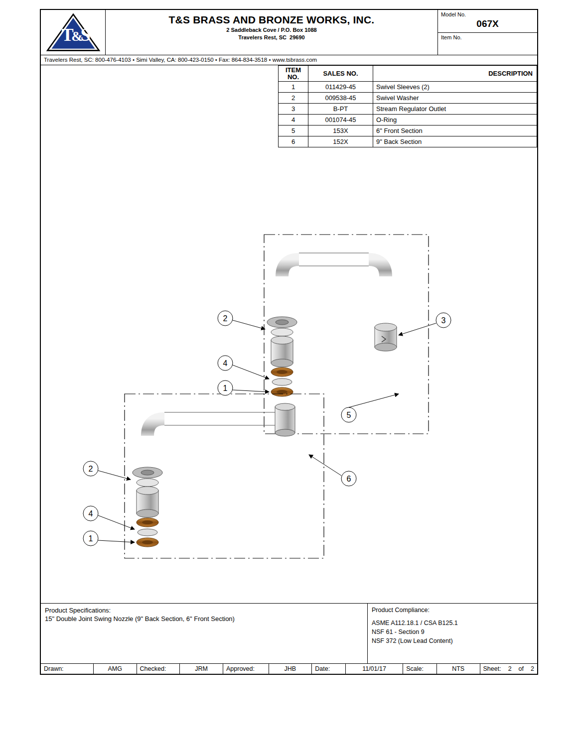T & S
T&S BRASS AND BRONZE WORKS, INC.
2 Saddleback Cove / P.O. Box 1088
Travelers Rest, SC 29690
Model No.
067X
Item No.
Travelers Rest, SC: 800-476-4103 • Simi Valley, CA: 800-423-0150 • Fax: 864-834-3518 • www.tsbrass.com
| ITEM NO. | SALES NO. | DESCRIPTION |
| --- | --- | --- |
| 1 | 011429-45 | Swivel Sleeves (2) |
| 2 | 009538-45 | Swivel Washer |
| 3 | B-PT | Stream Regulator Outlet |
| 4 | 001074-45 | O-Ring |
| 5 | 153X | 6" Front Section |
| 6 | 152X | 9" Back Section |
2 3 4 1 5 6 2 4 1
Product Specifications:
15" Double Joint Swing Nozzle (9" Back Section, 6" Front Section)
Product Compliance:
ASME A112.18.1 / CSA B125.1
NSF 61 - Section 9
NSF 372 (Low Lead Content)
Drawn:
AMG
Checked:
JRM
Approved:
JHB
Date:
11/01/17
Scale:
NTS
Sheet:2 of 2